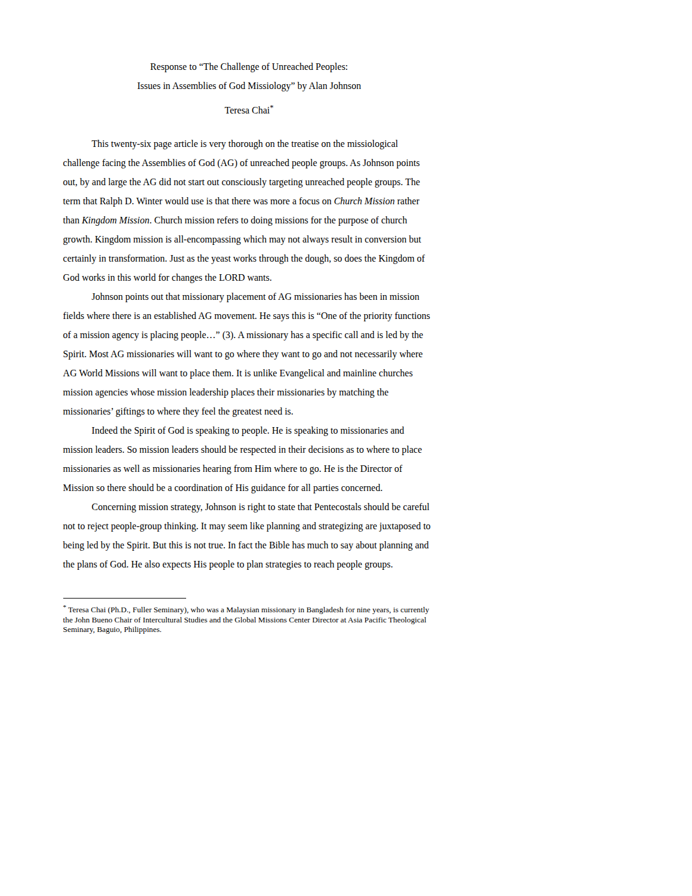Response to “The Challenge of Unreached Peoples:
Issues in Assemblies of God Missiology” by Alan Johnson
Teresa Chai*
This twenty-six page article is very thorough on the treatise on the missiological challenge facing the Assemblies of God (AG) of unreached people groups. As Johnson points out, by and large the AG did not start out consciously targeting unreached people groups. The term that Ralph D. Winter would use is that there was more a focus on Church Mission rather than Kingdom Mission. Church mission refers to doing missions for the purpose of church growth. Kingdom mission is all-encompassing which may not always result in conversion but certainly in transformation. Just as the yeast works through the dough, so does the Kingdom of God works in this world for changes the LORD wants.
Johnson points out that missionary placement of AG missionaries has been in mission fields where there is an established AG movement. He says this is “One of the priority functions of a mission agency is placing people…” (3). A missionary has a specific call and is led by the Spirit. Most AG missionaries will want to go where they want to go and not necessarily where AG World Missions will want to place them. It is unlike Evangelical and mainline churches mission agencies whose mission leadership places their missionaries by matching the missionaries’ giftings to where they feel the greatest need is.
Indeed the Spirit of God is speaking to people. He is speaking to missionaries and mission leaders. So mission leaders should be respected in their decisions as to where to place missionaries as well as missionaries hearing from Him where to go. He is the Director of Mission so there should be a coordination of His guidance for all parties concerned.
Concerning mission strategy, Johnson is right to state that Pentecostals should be careful not to reject people-group thinking. It may seem like planning and strategizing are juxtaposed to being led by the Spirit. But this is not true. In fact the Bible has much to say about planning and the plans of God. He also expects His people to plan strategies to reach people groups.
* Teresa Chai (Ph.D., Fuller Seminary), who was a Malaysian missionary in Bangladesh for nine years, is currently the John Bueno Chair of Intercultural Studies and the Global Missions Center Director at Asia Pacific Theological Seminary, Baguio, Philippines.